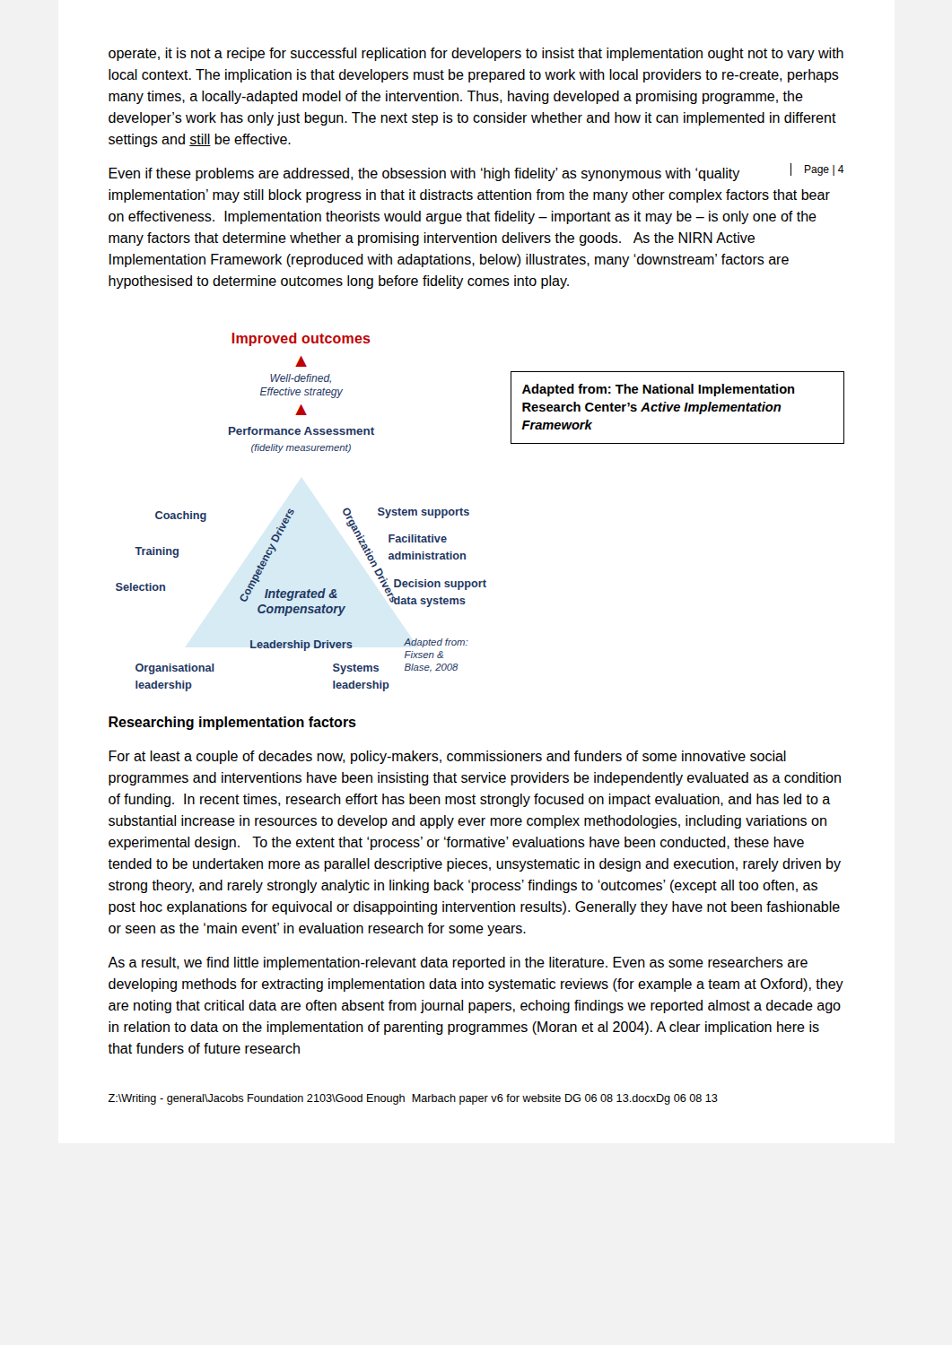operate, it is not a recipe for successful replication for developers to insist that implementation ought not to vary with local context. The implication is that developers must be prepared to work with local providers to re-create, perhaps many times, a locally-adapted model of the intervention. Thus, having developed a promising programme, the developer’s work has only just begun. The next step is to consider whether and how it can implemented in different settings and still be effective.
Page | 4 Even if these problems are addressed, the obsession with ‘high fidelity’ as synonymous with ‘quality implementation’ may still block progress in that it distracts attention from the many other complex factors that bear on effectiveness. Implementation theorists would argue that fidelity – important as it may be – is only one of the many factors that determine whether a promising intervention delivers the goods. As the NIRN Active Implementation Framework (reproduced with adaptations, below) illustrates, many ‘downstream’ factors are hypothesised to determine outcomes long before fidelity comes into play.
Improved outcomes
▲
Well-defined,
Effective strategy
▲
Performance Assessment (fidelity measurement)
Integrated &
Compensatory
Competency Drivers
Organization Drivers
Coaching
Training
Selection
System supports
Facilitative
administration
Decision support
data systems
Leadership Drivers
Organisational
leadership
Systems
leadership
Adapted from: Fixsen &
Blase, 2008
Adapted from: The National Implementation Research Center’s Active Implementation Framework
Researching implementation factors
For at least a couple of decades now, policy-makers, commissioners and funders of some innovative social programmes and interventions have been insisting that service providers be independently evaluated as a condition of funding. In recent times, research effort has been most strongly focused on impact evaluation, and has led to a substantial increase in resources to develop and apply ever more complex methodologies, including variations on experimental design. To the extent that ‘process’ or ‘formative’ evaluations have been conducted, these have tended to be undertaken more as parallel descriptive pieces, unsystematic in design and execution, rarely driven by strong theory, and rarely strongly analytic in linking back ‘process’ findings to ‘outcomes’ (except all too often, as post hoc explanations for equivocal or disappointing intervention results). Generally they have not been fashionable or seen as the ‘main event’ in evaluation research for some years.
As a result, we find little implementation-relevant data reported in the literature. Even as some researchers are developing methods for extracting implementation data into systematic reviews (for example a team at Oxford), they are noting that critical data are often absent from journal papers, echoing findings we reported almost a decade ago in relation to data on the implementation of parenting programmes (Moran et al 2004). A clear implication here is that funders of future research
Z:\Writing - general\Jacobs Foundation 2103\Good Enough Marbach paper v6 for website DG 06 08 13.docxDg 06 08 13